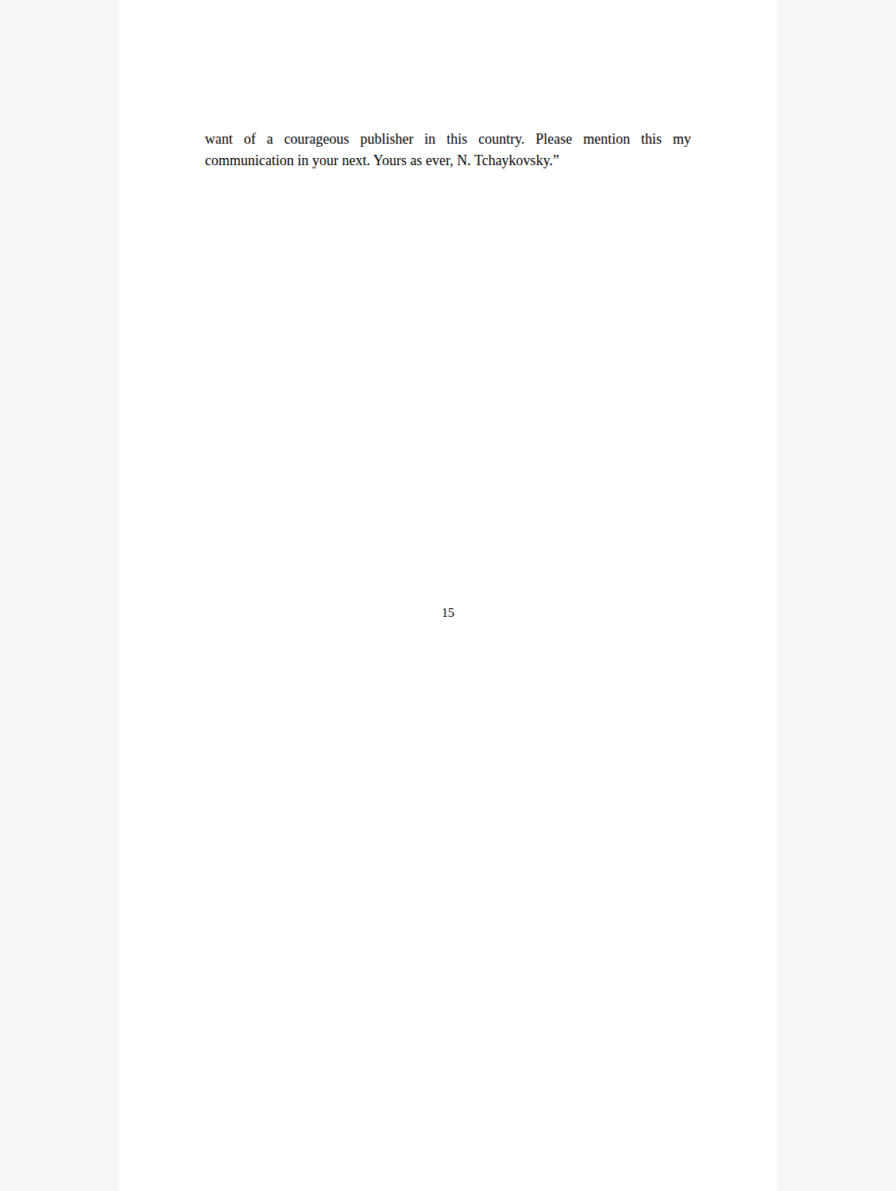want of a courageous publisher in this country. Please mention this my communication in your next. Yours as ever, N. Tchaykovsky.”
15